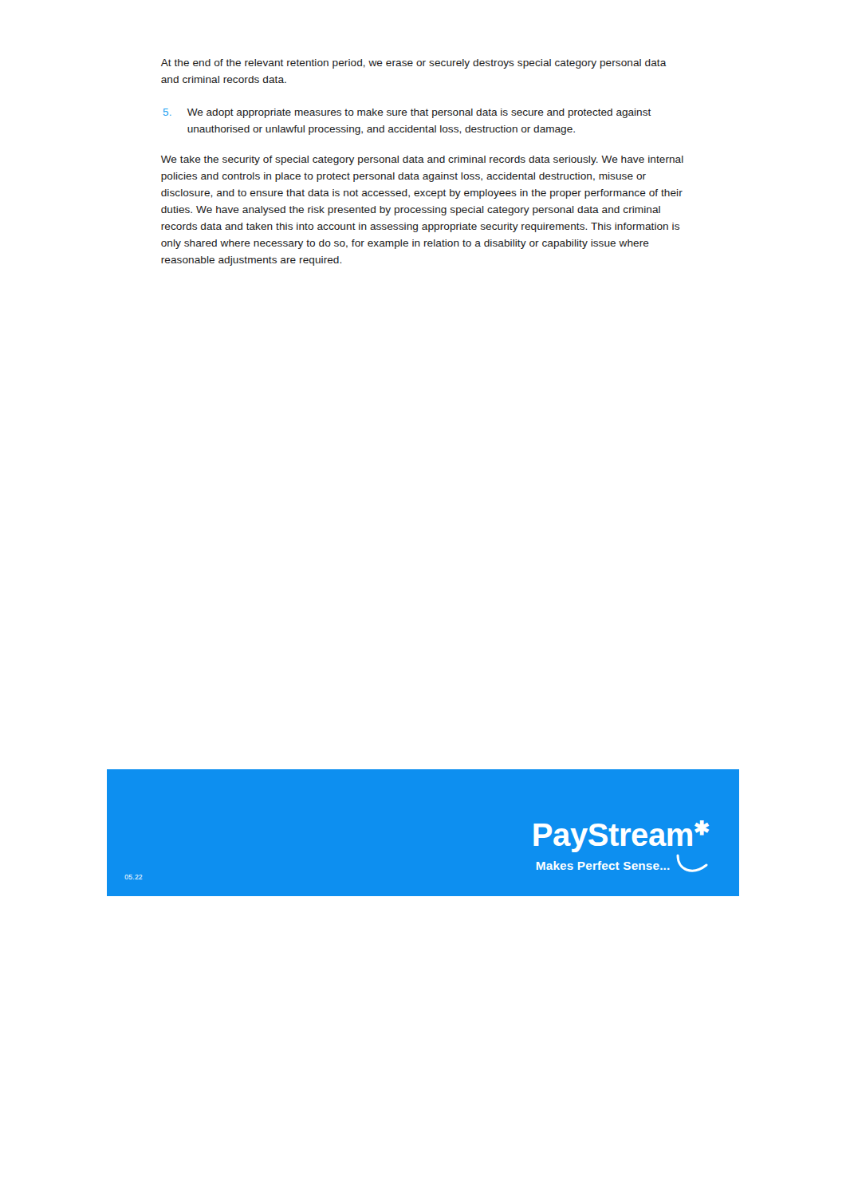At the end of the relevant retention period, we erase or securely destroys special category personal data and criminal records data.
5. We adopt appropriate measures to make sure that personal data is secure and protected against unauthorised or unlawful processing, and accidental loss, destruction or damage.
We take the security of special category personal data and criminal records data seriously. We have internal policies and controls in place to protect personal data against loss, accidental destruction, misuse or disclosure, and to ensure that data is not accessed, except by employees in the proper performance of their duties. We have analysed the risk presented by processing special category personal data and criminal records data and taken this into account in assessing appropriate security requirements. This information is only shared where necessary to do so, for example in relation to a disability or capability issue where reasonable adjustments are required.
05.22
PayStream✱
Makes Perfect Sense...